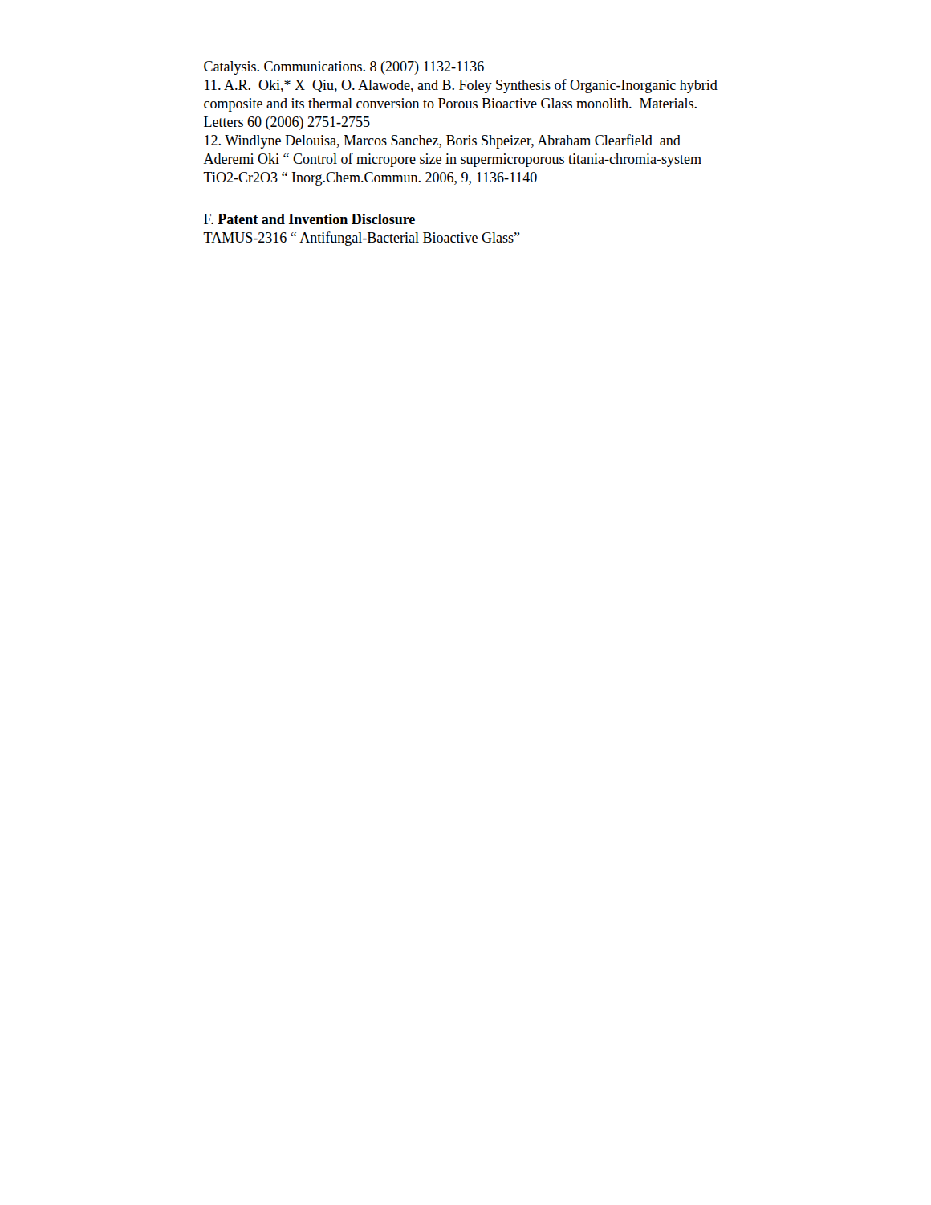Catalysis. Communications. 8 (2007) 1132-1136
11. A.R. Oki,* X Qiu, O. Alawode, and B. Foley Synthesis of Organic-Inorganic hybrid composite and its thermal conversion to Porous Bioactive Glass monolith. Materials. Letters 60 (2006) 2751-2755
12. Windlyne Delouisa, Marcos Sanchez, Boris Shpeizer, Abraham Clearfield and Aderemi Oki “ Control of micropore size in supermicroporous titania-chromia-system TiO2-Cr2O3 “ Inorg.Chem.Commun. 2006, 9, 1136-1140
F. Patent and Invention Disclosure
TAMUS-2316 “ Antifungal-Bacterial Bioactive Glass”